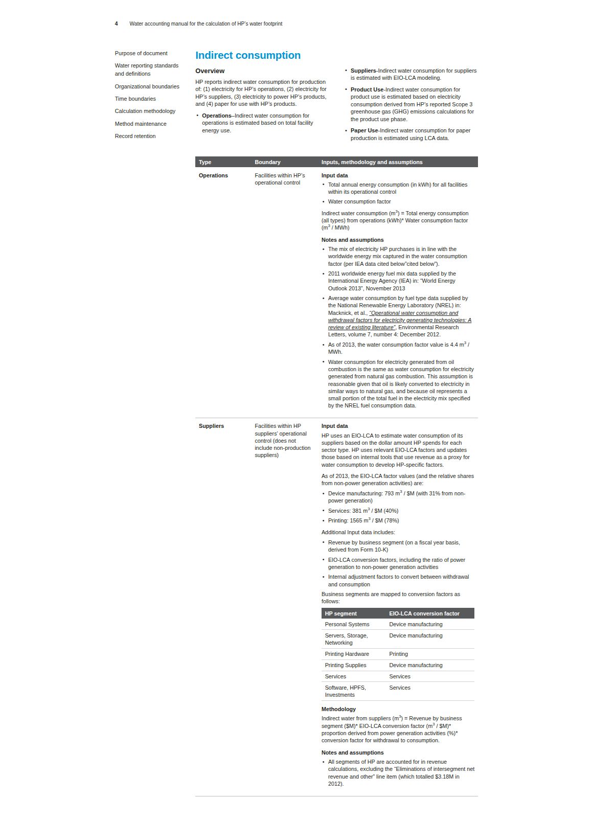4 Water accounting manual for the calculation of HP’s water footprint
Purpose of document
Water reporting standards
and definitions
Organizational boundaries
Time boundaries
Calculation methodology
Method maintenance
Record retention
Indirect consumption
Overview
HP reports indirect water consumption for production of: (1) electricity for HP’s operations, (2) electricity for HP’s suppliers, (3) electricity to power HP’s products, and (4) paper for use with HP’s products.
Operations–Indirect water consumption for operations is estimated based on total facility energy use.
Suppliers-Indirect water consumption for suppliers is estimated with EIO-LCA modeling.
Product Use-Indirect water consumption for product use is estimated based on electricity consumption derived from HP’s reported Scope 3 greenhouse gas (GHG) emissions calculations for the product use phase.
Paper Use-Indirect water consumption for paper production is estimated using LCA data.
| Type | Boundary | Inputs, methodology and assumptions |
| --- | --- | --- |
| Operations | Facilities within HP’s operational control | Input data Total annual energy consumption (in kWh) for all facilities within its operational control Water consumption factor Indirect water consumption (m 3 ) = Total energy consumption (all types) from operations (kWh)* Water consumption factor (m 3 / MWh) Notes and assumptions The mix of electricity HP purchases is in line with the worldwide energy mix captured in the water consumption factor (per IEA data cited below”cited below”). 2011 worldwide energy fuel mix data supplied by the International Energy Agency (IEA) in: “World Energy Outlook 2013”, November 2013 Average water consumption by fuel type data supplied by the National Renewable Energy Laboratory (NREL) in: Macknick, et al., “Operational water consumption and withdrawal factors for electricity generating technologies: A review of existing literature” , Environmental Research Letters, volume 7, number 4: December 2012. As of 2013, the water consumption factor value is 4.4 m 3 / MWh. Water consumption for electricity generated from oil combustion is the same as water consumption for electricity generated from natural gas combustion. This assumption is reasonable given that oil is likely converted to electricity in similar ways to natural gas, and because oil represents a small portion of the total fuel in the electricity mix specified by the NREL fuel consumption data. |
| Suppliers | Facilities within HP suppliers’ operational control (does not include non-production suppliers) | Input data HP uses an EIO-LCA to estimate water consumption of its suppliers based on the dollar amount HP spends for each sector type. HP uses relevant EIO-LCA factors and updates those based on internal tools that use revenue as a proxy for water consumption to develop HP-specific factors. As of 2013, the EIO-LCA factor values (and the relative shares from non-power generation activities) are: Device manufacturing: 793 m 3 / $M (with 31% from non-power generation) Services: 381 m 3 / $M (40%) Printing: 1565 m 3 / $M (78%) Additional Input data includes: Revenue by business segment (on a fiscal year basis, derived from Form 10-K) EIO-LCA conversion factors, including the ratio of power generation to non-power generation activities Internal adjustment factors to convert between withdrawal and consumption Business segments are mapped to conversion factors as follows: / HP segment / EIO-LCA conversion factor / / --- / --- / / Personal Systems / Device manufacturing / / Servers, Storage, Networking / Device manufacturing / / Printing Hardware / Printing / / Printing Supplies / Device manufacturing / / Services / Services / / Software, HPFS, Investments / Services / Methodology Indirect water from suppliers (m 3 ) = Revenue by business segment ($M)* EIO-LCA conversion factor (m 3 / $M)* proportion derived from power generation activities (%)* conversion factor for withdrawal to consumption. Notes and assumptions All segments of HP are accounted for in revenue calculations, excluding the “Eliminations of intersegment net revenue and other” line item (which totalled $3.18M in 2012). |